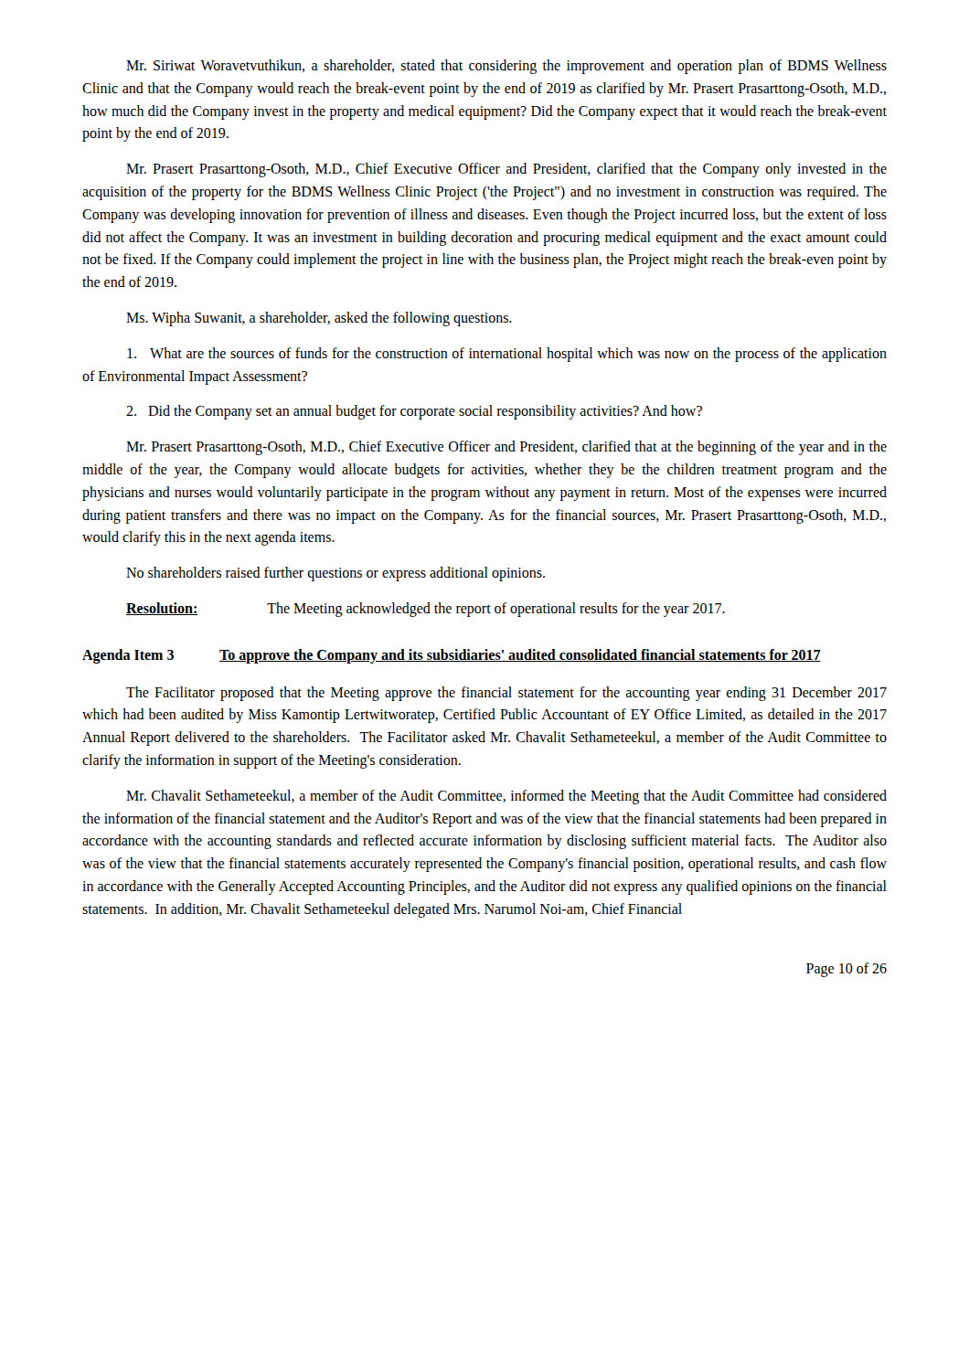Mr. Siriwat Woravetvuthikun, a shareholder, stated that considering the improvement and operation plan of BDMS Wellness Clinic and that the Company would reach the break-event point by the end of 2019 as clarified by Mr. Prasert Prasarttong-Osoth, M.D., how much did the Company invest in the property and medical equipment? Did the Company expect that it would reach the break-event point by the end of 2019.
Mr. Prasert Prasarttong-Osoth, M.D., Chief Executive Officer and President, clarified that the Company only invested in the acquisition of the property for the BDMS Wellness Clinic Project ('the Project") and no investment in construction was required. The Company was developing innovation for prevention of illness and diseases. Even though the Project incurred loss, but the extent of loss did not affect the Company. It was an investment in building decoration and procuring medical equipment and the exact amount could not be fixed. If the Company could implement the project in line with the business plan, the Project might reach the break-even point by the end of 2019.
Ms. Wipha Suwanit, a shareholder, asked the following questions.
1. What are the sources of funds for the construction of international hospital which was now on the process of the application of Environmental Impact Assessment?
2. Did the Company set an annual budget for corporate social responsibility activities? And how?
Mr. Prasert Prasarttong-Osoth, M.D., Chief Executive Officer and President, clarified that at the beginning of the year and in the middle of the year, the Company would allocate budgets for activities, whether they be the children treatment program and the physicians and nurses would voluntarily participate in the program without any payment in return. Most of the expenses were incurred during patient transfers and there was no impact on the Company. As for the financial sources, Mr. Prasert Prasarttong-Osoth, M.D., would clarify this in the next agenda items.
No shareholders raised further questions or express additional opinions.
Resolution: The Meeting acknowledged the report of operational results for the year 2017.
Agenda Item 3 To approve the Company and its subsidiaries' audited consolidated financial statements for 2017
The Facilitator proposed that the Meeting approve the financial statement for the accounting year ending 31 December 2017 which had been audited by Miss Kamontip Lertwitworatep, Certified Public Accountant of EY Office Limited, as detailed in the 2017 Annual Report delivered to the shareholders. The Facilitator asked Mr. Chavalit Sethameteekul, a member of the Audit Committee to clarify the information in support of the Meeting's consideration.
Mr. Chavalit Sethameteekul, a member of the Audit Committee, informed the Meeting that the Audit Committee had considered the information of the financial statement and the Auditor's Report and was of the view that the financial statements had been prepared in accordance with the accounting standards and reflected accurate information by disclosing sufficient material facts. The Auditor also was of the view that the financial statements accurately represented the Company's financial position, operational results, and cash flow in accordance with the Generally Accepted Accounting Principles, and the Auditor did not express any qualified opinions on the financial statements. In addition, Mr. Chavalit Sethameteekul delegated Mrs. Narumol Noi-am, Chief Financial
Page 10 of 26